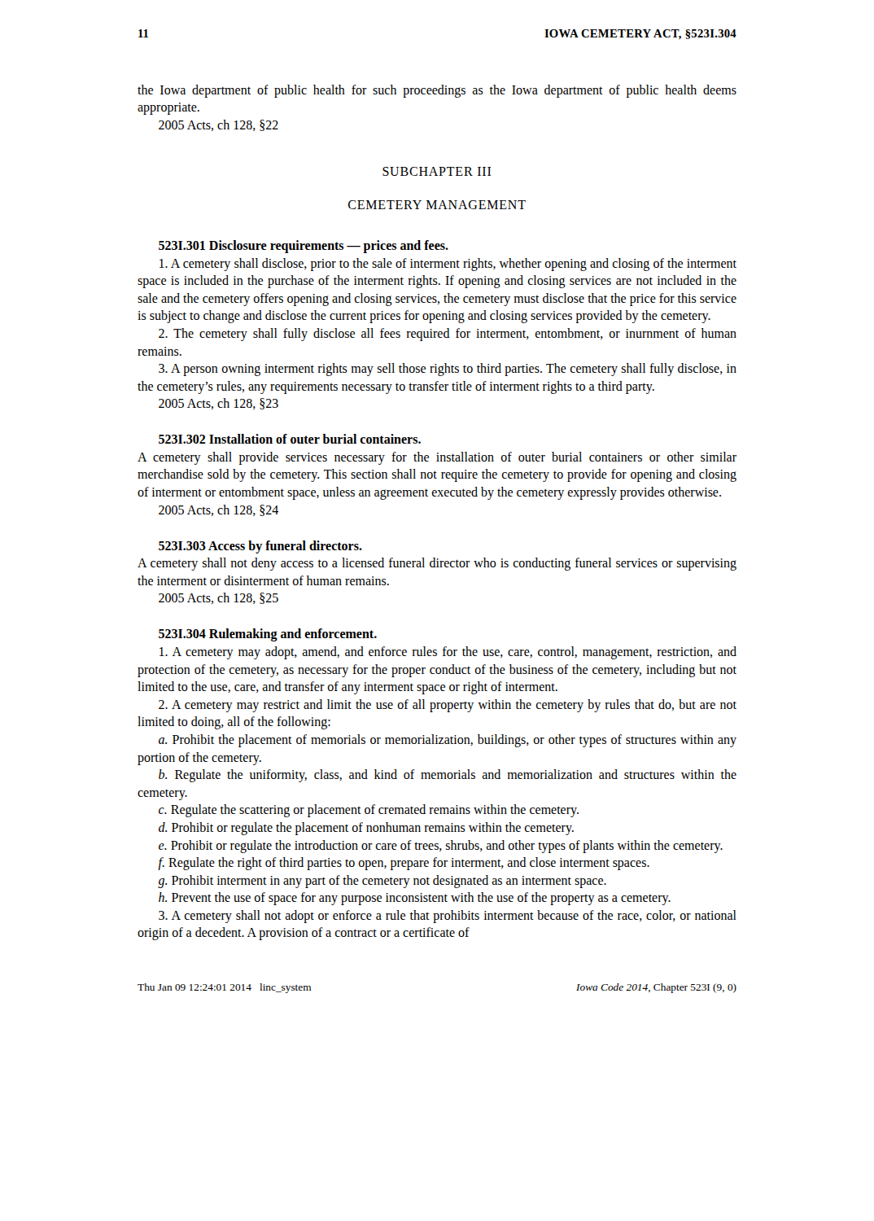11 IOWA CEMETERY ACT, §523I.304
the Iowa department of public health for such proceedings as the Iowa department of public health deems appropriate.
2005 Acts, ch 128, §22
SUBCHAPTER III
CEMETERY MANAGEMENT
523I.301 Disclosure requirements — prices and fees.
1. A cemetery shall disclose, prior to the sale of interment rights, whether opening and closing of the interment space is included in the purchase of the interment rights. If opening and closing services are not included in the sale and the cemetery offers opening and closing services, the cemetery must disclose that the price for this service is subject to change and disclose the current prices for opening and closing services provided by the cemetery.
2. The cemetery shall fully disclose all fees required for interment, entombment, or inurnment of human remains.
3. A person owning interment rights may sell those rights to third parties. The cemetery shall fully disclose, in the cemetery’s rules, any requirements necessary to transfer title of interment rights to a third party.
2005 Acts, ch 128, §23
523I.302 Installation of outer burial containers.
A cemetery shall provide services necessary for the installation of outer burial containers or other similar merchandise sold by the cemetery. This section shall not require the cemetery to provide for opening and closing of interment or entombment space, unless an agreement executed by the cemetery expressly provides otherwise.
2005 Acts, ch 128, §24
523I.303 Access by funeral directors.
A cemetery shall not deny access to a licensed funeral director who is conducting funeral services or supervising the interment or disinterment of human remains.
2005 Acts, ch 128, §25
523I.304 Rulemaking and enforcement.
1. A cemetery may adopt, amend, and enforce rules for the use, care, control, management, restriction, and protection of the cemetery, as necessary for the proper conduct of the business of the cemetery, including but not limited to the use, care, and transfer of any interment space or right of interment.
2. A cemetery may restrict and limit the use of all property within the cemetery by rules that do, but are not limited to doing, all of the following:
a. Prohibit the placement of memorials or memorialization, buildings, or other types of structures within any portion of the cemetery.
b. Regulate the uniformity, class, and kind of memorials and memorialization and structures within the cemetery.
c. Regulate the scattering or placement of cremated remains within the cemetery.
d. Prohibit or regulate the placement of nonhuman remains within the cemetery.
e. Prohibit or regulate the introduction or care of trees, shrubs, and other types of plants within the cemetery.
f. Regulate the right of third parties to open, prepare for interment, and close interment spaces.
g. Prohibit interment in any part of the cemetery not designated as an interment space.
h. Prevent the use of space for any purpose inconsistent with the use of the property as a cemetery.
3. A cemetery shall not adopt or enforce a rule that prohibits interment because of the race, color, or national origin of a decedent. A provision of a contract or a certificate of
Thu Jan 09 12:24:01 2014 linc_system Iowa Code 2014, Chapter 523I (9, 0)